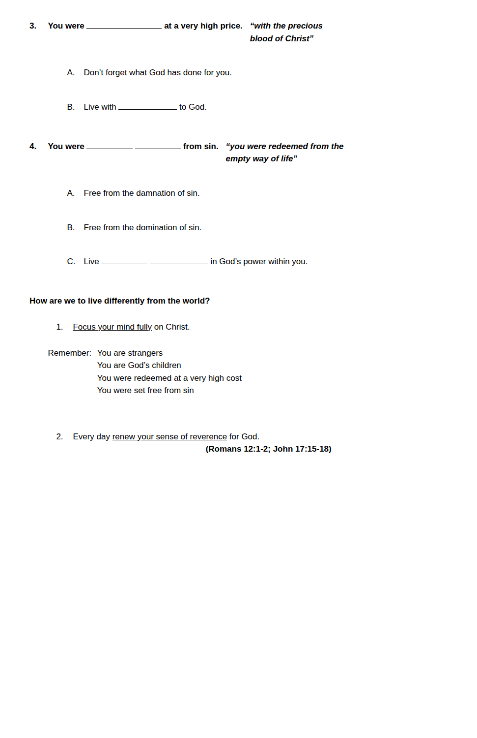3. You were at a very high price. “with the precious
blood of Christ”
A. Don’t forget what God has done for you.
B. Live with to God.
4. You were from sin. “you were redeemed from the
empty way of life”
A. Free from the damnation of sin.
B. Free from the domination of sin.
C. Live in God’s power within you.
How are we to live differently from the world?
1. Focus your mind fully on Christ.
Remember:
You are strangers
You are God’s children
You were redeemed at a very high cost
You were set free from sin
2. Every day renew your sense of reverence for God.
(Romans 12:1-2; John 17:15-18)